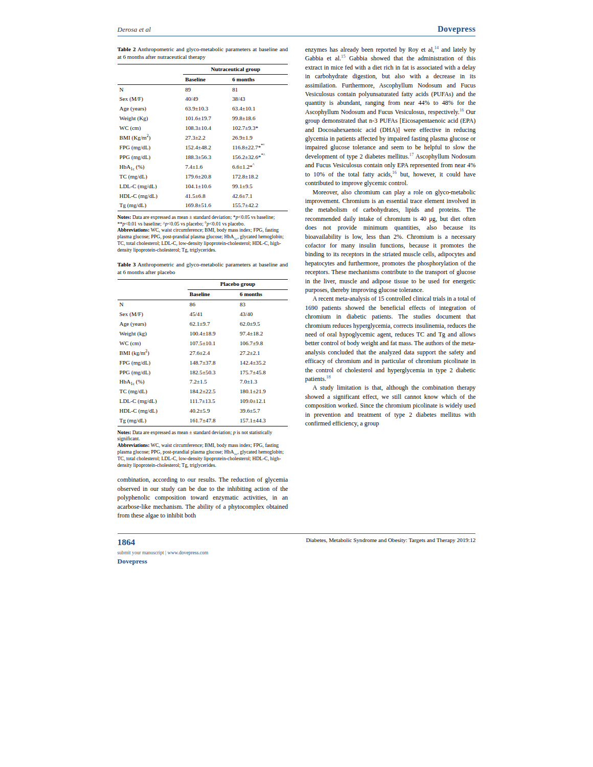Derosa et al
Dovepress
Table 2 Anthropometric and glyco-metabolic parameters at baseline and at 6 months after nutraceutical therapy
| | Nutraceutical group |
| --- | --- |
| | Baseline | 6 months |
| N | 89 | 81 |
| Sex (M/F) | 40/49 | 38/43 |
| Age (years) | 63.9±10.3 | 63.4±10.1 |
| Weight (Kg) | 101.6±19.7 | 99.8±18.6 |
| WC (cm) | 108.3±10.4 | 102.7±9.3* |
| BMI (Kg/m 2 ) | 27.3±2.2 | 26.9±1.9 |
| FPG (mg/dL) | 152.4±48.2 | 116.8±22.7* *° |
| PPG (mg/dL) | 188.3±56.3 | 156.2±32.6* *^ |
| HbA 1c (%) | 7.4±1.6 | 6.6±1.2* ^ |
| TC (mg/dL) | 179.6±20.8 | 172.8±18.2 |
| LDL-C (mg/dL) | 104.1±10.6 | 99.1±9.5 |
| HDL-C (mg/dL) | 41.5±6.8 | 42.6±7.1 |
| Tg (mg/dL) | 169.8±51.6 | 155.7±42.2 |
Notes: Data are expressed as mean ± standard deviation; *p<0.05 vs baseline; **p<0.01 vs baseline; ^p<0.05 vs placebo; °p<0.01 vs placebo.
Abbreviations: WC, waist circumference; BMI, body mass index; FPG, fasting plasma glucose; PPG, post-prandial plasma glucose; HbA1c, glycated hemoglobin; TC, total cholesterol; LDL-C, low-density lipoprotein-cholesterol; HDL-C, high-density lipoprotein-cholesterol; Tg, triglycerides.
Table 3 Anthropometric and glyco-metabolic parameters at baseline and at 6 months after placebo
| | Placebo group |
| --- | --- |
| | Baseline | 6 months |
| N | 86 | 83 |
| Sex (M/F) | 45/41 | 43/40 |
| Age (years) | 62.1±9.7 | 62.0±9.5 |
| Weight (kg) | 100.4±18.9 | 97.4±18.2 |
| WC (cm) | 107.5±10.1 | 106.7±9.8 |
| BMI (kg/m 2 ) | 27.6±2.4 | 27.2±2.1 |
| FPG (mg/dL) | 148.7±37.8 | 142.4±35.2 |
| PPG (mg/dL) | 182.5±50.3 | 175.7±45.8 |
| HbA 1c (%) | 7.2±1.5 | 7.0±1.3 |
| TC (mg/dL) | 184.2±22.5 | 180.1±21.9 |
| LDL-C (mg/dL) | 111.7±13.5 | 109.0±12.1 |
| HDL-C (mg/dL) | 40.2±5.9 | 39.6±5.7 |
| Tg (mg/dL) | 161.7±47.8 | 157.1±44.3 |
Notes: Data are expressed as mean ± standard deviation; p is not statistically significant.
Abbreviations: WC, waist circumference; BMI, body mass index; FPG, fasting plasma glucose; PPG, post-prandial plasma glucose; HbA1c, glycated hemoglobin; TC, total cholesterol; LDL-C, low-density lipoprotein-cholesterol; HDL-C, high-density lipoprotein-cholesterol; Tg, triglycerides.
combination, according to our results. The reduction of glycemia observed in our study can be due to the inhibiting action of the polyphenolic composition toward enzymatic activities, in an acarbose-like mechanism. The ability of a phytocomplex obtained from these algae to inhibit both
enzymes has already been reported by Roy et al,14 and lately by Gabbia et al.15 Gabbia showed that the administration of this extract in mice fed with a diet rich in fat is associated with a delay in carbohydrate digestion, but also with a decrease in its assimilation. Furthermore, Ascophyllum Nodosum and Fucus Vesiculosus contain polyunsaturated fatty acids (PUFAs) and the quantity is abundant, ranging from near 44% to 48% for the Ascophyllum Nodosum and Fucus Vesiculosus, respectively.16 Our group demonstrated that n-3 PUFAs [Eicosapentaenoic acid (EPA) and Docosahexaenoic acid (DHA)] were effective in reducing glycemia in patients affected by impaired fasting plasma glucose or impaired glucose tolerance and seem to be helpful to slow the development of type 2 diabetes mellitus.17 Ascophyllum Nodosum and Fucus Vesiculosus contain only EPA represented from near 4% to 10% of the total fatty acids,16 but, however, it could have contributed to improve glycemic control.
Moreover, also chromium can play a role on glyco-metabolic improvement. Chromium is an essential trace element involved in the metabolism of carbohydrates, lipids and proteins. The recommended daily intake of chromium is 40 μg, but diet often does not provide minimum quantities, also because its bioavailability is low, less than 2%. Chromium is a necessary cofactor for many insulin functions, because it promotes the binding to its receptors in the striated muscle cells, adipocytes and hepatocytes and furthermore, promotes the phosphorylation of the receptors. These mechanisms contribute to the transport of glucose in the liver, muscle and adipose tissue to be used for energetic purposes, thereby improving glucose tolerance.
A recent meta-analysis of 15 controlled clinical trials in a total of 1690 patients showed the beneficial effects of integration of chromium in diabetic patients. The studies document that chromium reduces hyperglycemia, corrects insulinemia, reduces the need of oral hypoglycemic agent, reduces TC and Tg and allows better control of body weight and fat mass. The authors of the meta-analysis concluded that the analyzed data support the safety and efficacy of chromium and in particular of chromium picolinate in the control of cholesterol and hyperglycemia in type 2 diabetic patients.18
A study limitation is that, although the combination therapy showed a significant effect, we still cannot know which of the composition worked. Since the chromium picolinate is widely used in prevention and treatment of type 2 diabetes mellitus with confirmed efficiency, a group
1864
submit your manuscript | www.dovepress.com
Dovepress
Diabetes, Metabolic Syndrome and Obesity: Targets and Therapy 2019:12